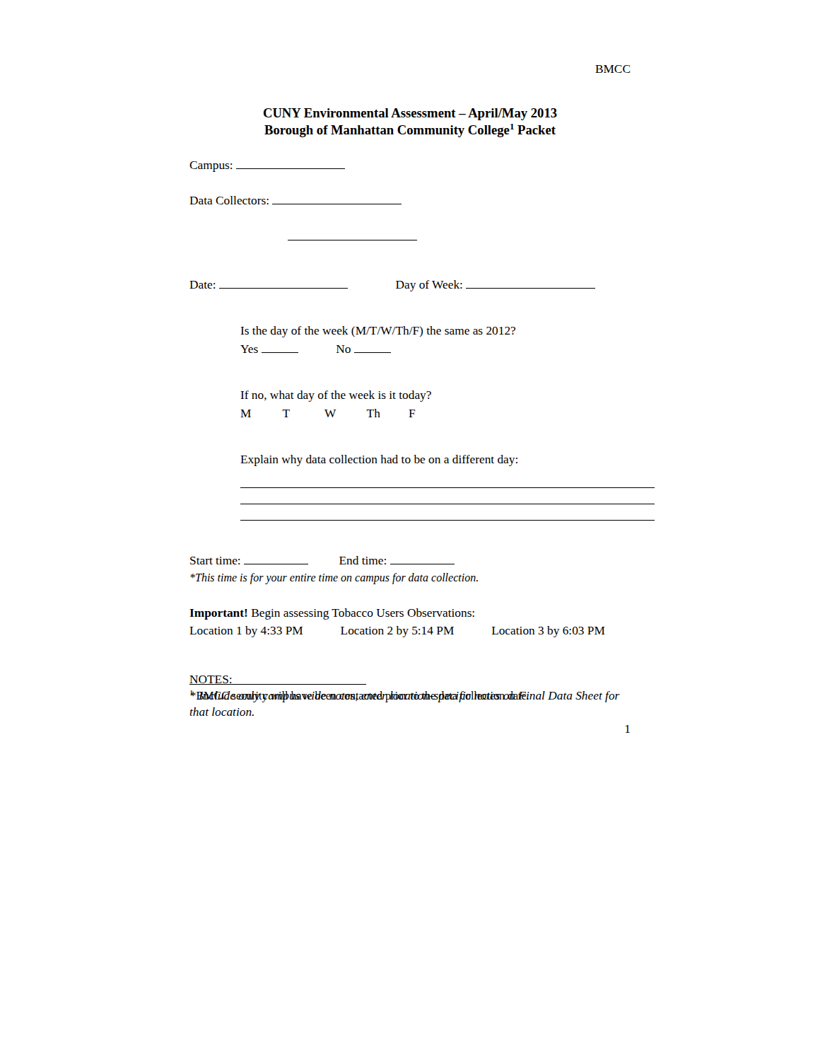BMCC
CUNY Environmental Assessment – April/May 2013 Borough of Manhattan Community College1 Packet
Campus:
Data Collectors:
Date: Day of Week:
Is the day of the week (M/T/W/Th/F) the same as 2012?
Yes No
If no, what day of the week is it today?
MTWTh F
Explain why data collection had to be on a different day:
Start time: End time:
*This time is for your entire time on campus for data collection.
Important! Begin assessing Tobacco Users Observations:
Location 1 by 4:33 PM Location 2 by 5:14 PM Location 3 by 6:03 PM
NOTES:
* Include only campus wide notes, enter location-specific notes on Final Data Sheet for that location.
1 BMCC security will have been contacted prior to the data collection date.
1